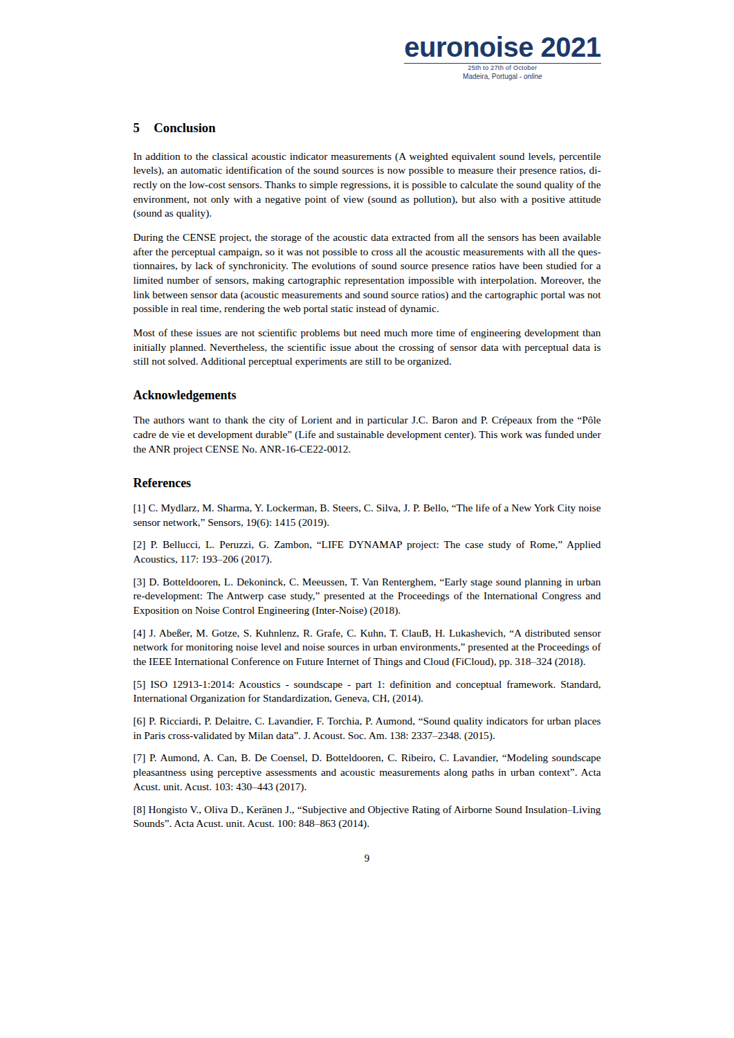euronoise 2021
25th to 27th of October
Madeira, Portugal - online
5 Conclusion
In addition to the classical acoustic indicator measurements (A weighted equivalent sound levels, percentile levels), an automatic identification of the sound sources is now possible to measure their presence ratios, directly on the low-cost sensors. Thanks to simple regressions, it is possible to calculate the sound quality of the environment, not only with a negative point of view (sound as pollution), but also with a positive attitude (sound as quality).
During the CENSE project, the storage of the acoustic data extracted from all the sensors has been available after the perceptual campaign, so it was not possible to cross all the acoustic measurements with all the questionnaires, by lack of synchronicity. The evolutions of sound source presence ratios have been studied for a limited number of sensors, making cartographic representation impossible with interpolation. Moreover, the link between sensor data (acoustic measurements and sound source ratios) and the cartographic portal was not possible in real time, rendering the web portal static instead of dynamic.
Most of these issues are not scientific problems but need much more time of engineering development than initially planned. Nevertheless, the scientific issue about the crossing of sensor data with perceptual data is still not solved. Additional perceptual experiments are still to be organized.
Acknowledgements
The authors want to thank the city of Lorient and in particular J.C. Baron and P. Crépeaux from the “Pôle cadre de vie et development durable” (Life and sustainable development center). This work was funded under the ANR project CENSE No. ANR-16-CE22-0012.
References
[1] C. Mydlarz, M. Sharma, Y. Lockerman, B. Steers, C. Silva, J. P. Bello, “The life of a New York City noise sensor network,” Sensors, 19(6): 1415 (2019).
[2] P. Bellucci, L. Peruzzi, G. Zambon, “LIFE DYNAMAP project: The case study of Rome,” Applied Acoustics, 117: 193–206 (2017).
[3] D. Botteldooren, L. Dekoninck, C. Meeussen, T. Van Renterghem, “Early stage sound planning in urban re-development: The Antwerp case study,” presented at the Proceedings of the International Congress and Exposition on Noise Control Engineering (Inter-Noise) (2018).
[4] J. Abeßer, M. Gotze, S. Kuhnlenz, R. Grafe, C. Kuhn, T. ClauB, H. Lukashevich, “A distributed sensor network for monitoring noise level and noise sources in urban environments,” presented at the Proceedings of the IEEE International Conference on Future Internet of Things and Cloud (FiCloud), pp. 318–324 (2018).
[5] ISO 12913-1:2014: Acoustics - soundscape - part 1: definition and conceptual framework. Standard, International Organization for Standardization, Geneva, CH, (2014).
[6] P. Ricciardi, P. Delaitre, C. Lavandier, F. Torchia, P. Aumond, “Sound quality indicators for urban places in Paris cross-validated by Milan data”. J. Acoust. Soc. Am. 138: 2337–2348. (2015).
[7] P. Aumond, A. Can, B. De Coensel, D. Botteldooren, C. Ribeiro, C. Lavandier, “Modeling soundscape pleasantness using perceptive assessments and acoustic measurements along paths in urban context”. Acta Acust. unit. Acust. 103: 430–443 (2017).
[8] Hongisto V., Oliva D., Keränen J., “Subjective and Objective Rating of Airborne Sound Insulation–Living Sounds”. Acta Acust. unit. Acust. 100: 848–863 (2014).
9